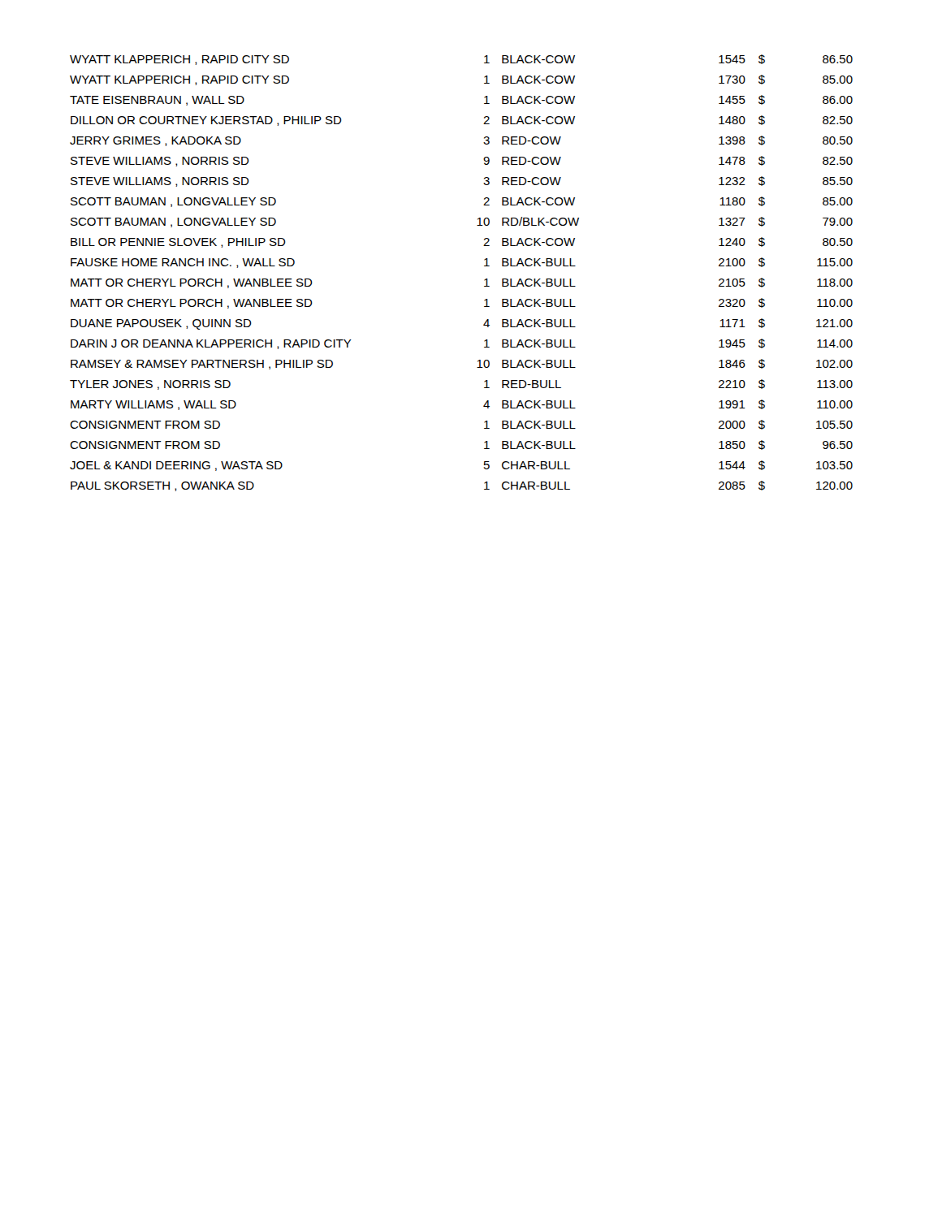| WYATT KLAPPERICH , RAPID CITY SD | 1 | BLACK-COW | 1545 | $ | 86.50 |
| WYATT KLAPPERICH , RAPID CITY SD | 1 | BLACK-COW | 1730 | $ | 85.00 |
| TATE EISENBRAUN , WALL SD | 1 | BLACK-COW | 1455 | $ | 86.00 |
| DILLON OR COURTNEY KJERSTAD , PHILIP SD | 2 | BLACK-COW | 1480 | $ | 82.50 |
| JERRY GRIMES , KADOKA SD | 3 | RED-COW | 1398 | $ | 80.50 |
| STEVE WILLIAMS , NORRIS SD | 9 | RED-COW | 1478 | $ | 82.50 |
| STEVE WILLIAMS , NORRIS SD | 3 | RED-COW | 1232 | $ | 85.50 |
| SCOTT BAUMAN , LONGVALLEY SD | 2 | BLACK-COW | 1180 | $ | 85.00 |
| SCOTT BAUMAN , LONGVALLEY SD | 10 | RD/BLK-COW | 1327 | $ | 79.00 |
| BILL OR PENNIE SLOVEK , PHILIP SD | 2 | BLACK-COW | 1240 | $ | 80.50 |
| FAUSKE HOME RANCH INC. , WALL SD | 1 | BLACK-BULL | 2100 | $ | 115.00 |
| MATT OR CHERYL PORCH , WANBLEE SD | 1 | BLACK-BULL | 2105 | $ | 118.00 |
| MATT OR CHERYL PORCH , WANBLEE SD | 1 | BLACK-BULL | 2320 | $ | 110.00 |
| DUANE PAPOUSEK , QUINN SD | 4 | BLACK-BULL | 1171 | $ | 121.00 |
| DARIN J OR DEANNA KLAPPERICH , RAPID CITY | 1 | BLACK-BULL | 1945 | $ | 114.00 |
| RAMSEY & RAMSEY PARTNERSH , PHILIP SD | 10 | BLACK-BULL | 1846 | $ | 102.00 |
| TYLER JONES , NORRIS SD | 1 | RED-BULL | 2210 | $ | 113.00 |
| MARTY WILLIAMS , WALL SD | 4 | BLACK-BULL | 1991 | $ | 110.00 |
| CONSIGNMENT FROM SD | 1 | BLACK-BULL | 2000 | $ | 105.50 |
| CONSIGNMENT FROM SD | 1 | BLACK-BULL | 1850 | $ | 96.50 |
| JOEL & KANDI DEERING , WASTA SD | 5 | CHAR-BULL | 1544 | $ | 103.50 |
| PAUL SKORSETH , OWANKA SD | 1 | CHAR-BULL | 2085 | $ | 120.00 |